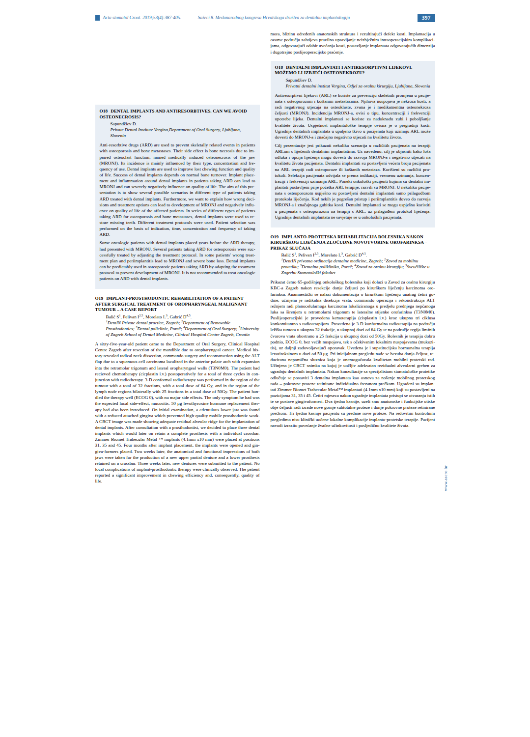Acta stomatol Croat. 2019;53(4):387-405.
Sažeci 8. Međunarodnog kongresa Hrvatskoga društva za dentalnu implantologiju
397
O18 DENTAL IMPLANTS AND ANTIRESORBTIVES. CAN WE AVOID OSTEONECROSIS?
Sapundžiev D.
Private Dental Institute Vergina,Department of Oral Surgery, Ljubljana, Slovenia
Anti-resorbtive drugs (ARD) are used to prevent skeletally related events in patients with osteoporosis and bone metastases. Their side effect is bone necrosis due to impaired osteoclast function, named medically induced osteonecrosis of the jaw (MRONJ). Its incidence is mainly influenced by their type, concentration and frequency of use. Dental implants are used to improve lost chewing function and quality of life. Success of dental implants depends on normal bone turnover. Implant placement and inflammation around dental implants in patients taking ARD can lead to MRONJ and can severely negatively influence on quality of life. The aim of this presentation is to show several possible scenarios in different type of patients taking ARD treated with dental implants. Furthermore, we want to explain how wrong decisions and treatment options can lead to development of MRONJ and negatively influence on quality of life of the affected patients. In series of different types of patients taking ARD for osteoporosis and bone metastases, dental implants were used to restore missing teeth. Different treatment protocols were used. Patient selection was performed on the basis of indication, time, concentration and frequency of taking ARD.
Some oncologic patients with dental implants placed years before the ARD therapy, had presented with MRONJ. Several patients taking ARD for osteoporosis were successfully treated by adjusting the treatment protocol. In some patients' wrong treatment plan and periimplantitis lead to MRONJ and severe bone loss. Dental implants can be predictably used in osteoporotic patients taking ARD by adapting the treatment protocol to prevent development of MRONJ. It is not recommended to treat oncologic patients on ARD with dental implants.
O19 IMPLANT-PROSTHODONTIC REHABILITATION OF A PATIENT AFTER SURGICAL TREATMENT OF OROPHARYNGEAL MALIGNANT TUMOUR – A CASE REPORT
Balić S1, Pelivan I2,5, Morelato L3, Gabrić D4,5.
1DentIN Private dental practice, Zagreb; 2Department of Removable Prosthodontics; 3Dental policlinic, Poreč; 4Department of Oral Surgery; 5University of Zagreb School of Dental Medicine, Clinical Hospital Centre Zagreb, Croatia
A sixty-five-year-old patient came to the Department of Oral Surgery, Clinical Hospital Centre Zagreb after resection of the mandible due to oropharyngeal cancer. Medical history revealed radical neck dissection, commando surgery and reconstruction using the ALT flap due to a squamous cell carcinoma localized in the anterior palate arch with expansion into the retromolar trigonum and lateral oropharyngeal walls (T3N0M0). The patient had recieved chemotherapy (cicplastin i.v.) postoperatively for a total of three cycles in conjunction with radiotherapy. 3-D conformal radiotherapy was performed in the region of the tumour with a total of 32 fractions, with a total dose of 64 Gy, and in the region of the lymph node regions bilaterally with 25 fractions in a total dose of 50Gy. The patient handled the therapy well (ECOG 0), with no major side effects. The only symptom he had was the expected local side-effect, mucositis. 50 μg levothyroxine hormone replacement therapy had also been introduced. On initial examination, a edentulous lower jaw was found with a reduced attached gingiva which prevented high-quality mobile prosthodontic work. A CBCT image was made showing adequate residual alveolar ridge for the implantation of dental implants. After consultation with a prosthodontist, we decided to place three dental implants which would later on retain a complete prosthesis with a individual crossbar. Zimmer Biomet Trabecular Metal ™ implants (4.1mm x10 mm) were placed at positions 31, 35 and 45. Four months after implant placement, the implants were opened and gingiva-formers placed. Two weeks later, the anatomical and functional impressions of both jaws were taken for the production of a new upper partial denture and a lower prosthesis retained on a crossbar. Three weeks later, new dentures were submitted to the patient. No local complications of implant-prosthodontic therapy were clinically observed. The patient reported a significant improvement in chewing efficiency and, consequently, quality of life.
mora, blizinu određenih anatomskih struktura i rezultirajući defekt kosti. Implantacija u ovome području zahtijeva pravilno upravljanje neizbježnim intraoperacijskim komplikacijama, odgovarajući odabir uvećanja kosti, postavljanje implantata odgovarajućih dimenzija i dugotrajno poslijeoperacijsko praćenje.
O18 DENTALNI IMPLANTATI I ANTIRESORPTIVNI LIJEKOVI. MOŽEMO LI IZBJEĆI OSTEONEKROZU?
Sapundžiev D.
Privatni dentalni institut Vergina, Odjel za oralnu kirurgiju, Ljubljana, Slovenia
Antiresorptivni lijekovi (ARL) se koriste za prevenciju skeletnih promjena u pacijenata s osteoporozom i koštanim metastazama. Njihova nuspojava je nekroza kosti, a radi negativnog utjecaja na osteoklaste, zvana je i medikamentna osteonekroza čeljusti (MRONJ). Incidencija MRONJ-a, ovisi o tipu, koncentraciji i frekvenciji upotrebe lijeka. Dentalni implantati se koriste za nadoknadu zubi i poboljšanje kvalitete života. Uspješnost implantološke terapije ovisna je o pregradnji kosti. Ugradnja dentalnih implantata u upaljeno tkivo u pacijenata koji uzimaju ARL može dovesti do MRONJ-a i značajno negativno utjecati na kvalitetu života.
Cilj prezentacije jest prikazati nekoliko scenarija u različitih pacijenata na terapiji ARLom s liječenih dentalnim implantatima. Uz navedeno, cilj je objasniti kako loša odluka i opcija liječenja mogu dovesti do razvoja MRONJ-a i negativno utjecati na kvalitetu života pacijenata. Dentalni implantati su postavljeni većem broju pacijenata na ARL terapiji radi osteoporoze ili koštanih metastaza. Korišteni su različiti protokoli. Selekcija pacijenata odvijala se prema indikaciji, vremenu uzimanja, koncentraciji i frekvenciji uzimanja ARL. Poneki onkološki pacijenti kojima su dentalni implantati postavljeni prije početka ARL terapije, razvili su MRONJ. U nekoliko pacijenata s osteoporozom uspješno su postavljeni dentalni implantati samo prilagodbom protokola liječenja. Kod nekih je pogrešan pristup i periimplantitis doveo do razvoja MRONJ-a i značajnoga gubitka kosti. Dentalni implantati se mogu uspješno koristiti u pacijenata s osteoporozom na terapiji s ARL, uz prilagođeni protokol liječenja. Ugradnja dentalnih implantata ne savjetuje se u onkoloških pacijenata.
O19 IMPLANTO-PROTETSKA REHABILITACIJA BOLESNIKA NAKON KIRURŠKOG LIJEČENJA ZLOĆUDNE NOVOTVORINE OROFARINKSA – PRIKAZ SLUČAJA
Balić S1, Pelivan I2,5, Morelato L3, Gabrić D4,5.
1DentIN privatna ordinacija dentalne medicine, Zagreb; 2Zavod za mobilnu protetiku; 3Dentalna poliklinika, Poreč; 4Zavod za oralnu kirurgiju; 5Sveučilište u Zagrebu Stomatološki fakultet
Prikazat ćemo 65-godišnjeg onkološkog bolesnika koji dolazi u Zavod za oralnu kirurgiju KBC-a Zagreb nakon resekcije donje čeljusti po kirurškom liječenju karcinoma orofarinksa. Anamnestički se nalazi dokumentacija o kirurškom liječenju unatrag četiri godine, učinjena je radikalna disekcija vrata, commando operacija i rekonstrukcija ALT režnjem radi planocelularnoga karcinoma lokaliziranoga u predjelu prednjega nepčanoga luka sa širenjem u retromolarni trigonum te lateralne stijenke orofarinksa (T3N0M0). Poslijeoperacijski je provedena kemoterapija (cisplastin i.v.) kroz ukupno tri ciklusa konkomitantno s radioterapijom. Provedena je 3-D konformalna radioterapija na području ležišta tumora u ukupno 32 frakcije, u ukupnoj dozi od 64 Gy te na područje regija limfnih čvorova vrata obostrano u 25 frakcija u ukupnoj dozi od 50Gy. Bolesnik je terapiju dobro podnio, ECOG 0, bez većih nuspojava, tek s očekivanim lokalnim nuspojavama (mukozitis), uz daljnji zadovoljavajući oporavak. Uvedena je i supstitucijska hormonalna terapija levotiroksinom u dozi od 50 μg. Pri inicijalnom pregledu nađe se bezuba donja čeljust, reducirana nepomična sluznica koja je onemogućavala kvalitetan mobilni protetski rad. Učinjena je CBCT snimka na kojoj je uočljiv adekvatan rezidualni alveolarni greben za ugradnju dentalnih implantata. Nakon konzultacije sa specijalistom stomatološke protetike odlučuje se postaviti 3 dentalna implantata kao osnova za nošenje mobilnog protetskog rada – pokrovne proteze retinirane individualno frezanom prečkom. Ugrađeni su implantati Zimmer Biomet Trabecular Metal™ implantati (4.1mm x10 mm) koji su postavljeni na pozicijama 31, 35 i 45. Četiri mjeseca nakon ugradnje implantata pristupi se otvaranju istih te se postave gingivaformeri. Dva tjedna kasnije, uzeli smo anatomske i funkcijske otiske obje čeljusti radi izrade nove gornje subtotalne proteze i donje pokrovne proteze retinirane prečkom. Tri tjedna kasnije pacijentu su predane nove proteze. Na redovitim kontrolnim pregledima nisu klinički uočene lokalne komplikacije implanto-protetske terapije. Pacijent navodi izrazito povećanje žvačne učinkovitosti i posljedično kvalitete života.
www.ascro.hr